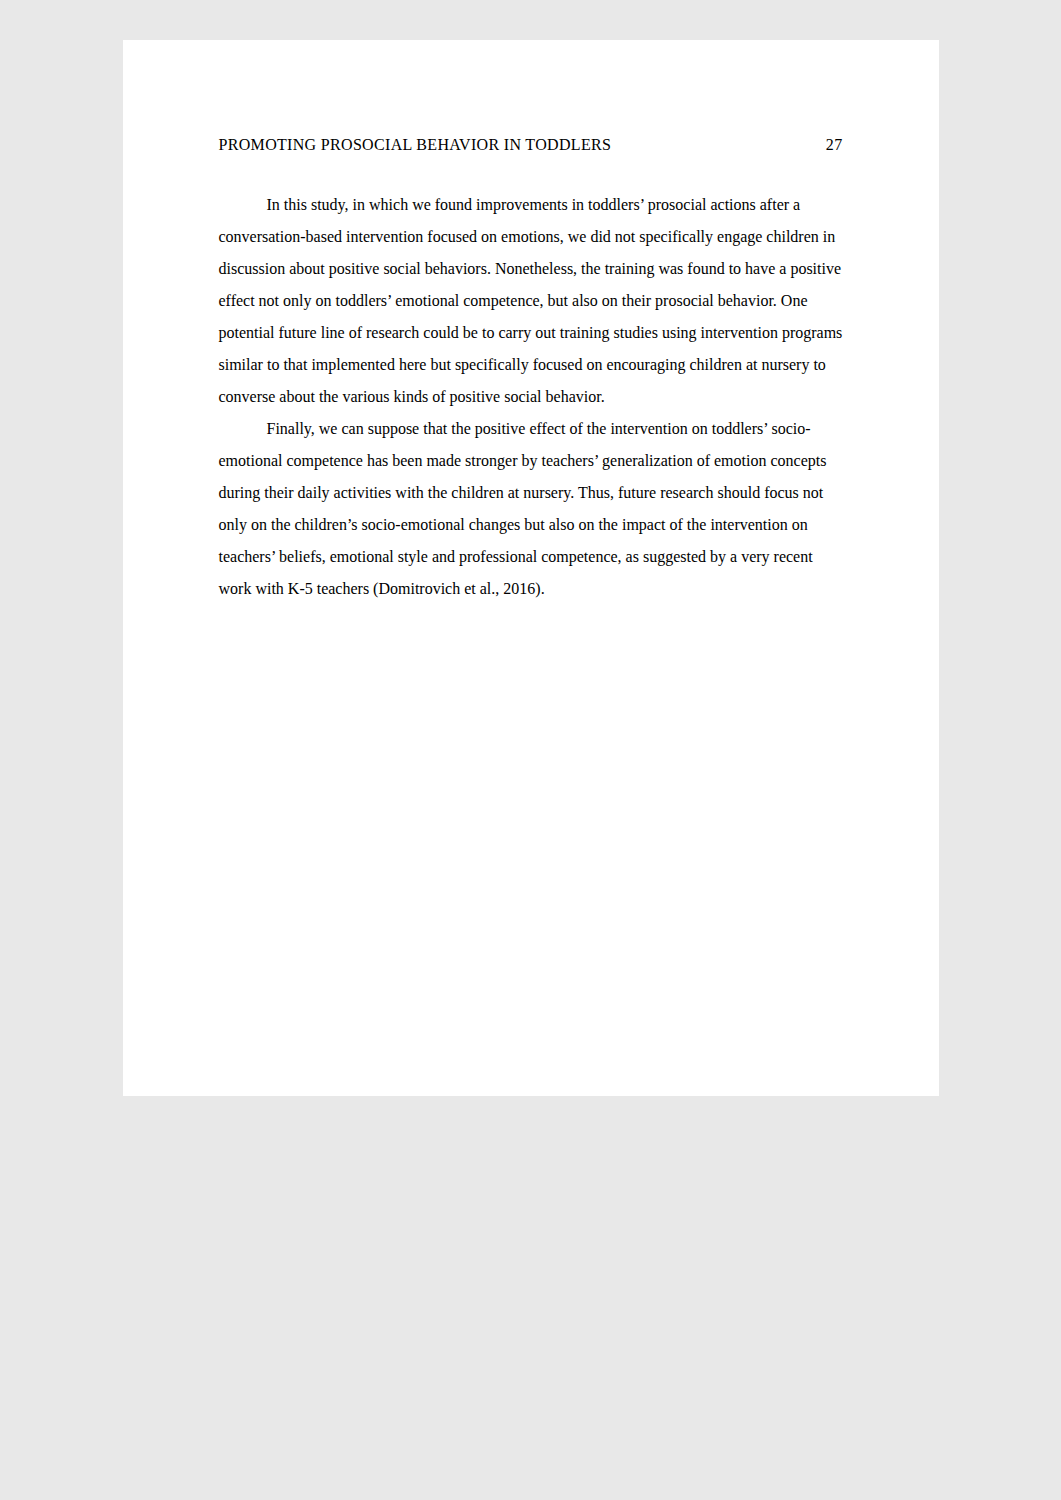Promoting Prosocial Behavior in Toddlers 27
In this study, in which we found improvements in toddlers’ prosocial actions after a conversation-based intervention focused on emotions, we did not specifically engage children in discussion about positive social behaviors. Nonetheless, the training was found to have a positive effect not only on toddlers’ emotional competence, but also on their prosocial behavior. One potential future line of research could be to carry out training studies using intervention programs similar to that implemented here but specifically focused on encouraging children at nursery to converse about the various kinds of positive social behavior.
Finally, we can suppose that the positive effect of the intervention on toddlers’ socio-emotional competence has been made stronger by teachers’ generalization of emotion concepts during their daily activities with the children at nursery. Thus, future research should focus not only on the children’s socio-emotional changes but also on the impact of the intervention on teachers’ beliefs, emotional style and professional competence, as suggested by a very recent work with K-5 teachers (Domitrovich et al., 2016).